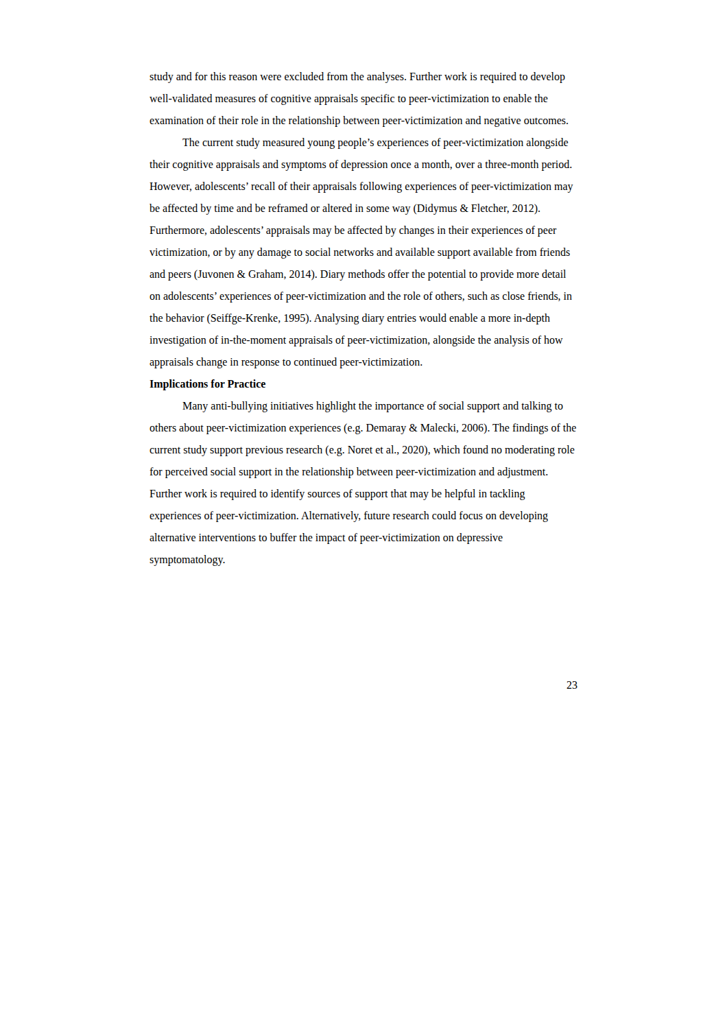study and for this reason were excluded from the analyses. Further work is required to develop well-validated measures of cognitive appraisals specific to peer-victimization to enable the examination of their role in the relationship between peer-victimization and negative outcomes.
The current study measured young people’s experiences of peer-victimization alongside their cognitive appraisals and symptoms of depression once a month, over a three-month period. However, adolescents’ recall of their appraisals following experiences of peer-victimization may be affected by time and be reframed or altered in some way (Didymus & Fletcher, 2012). Furthermore, adolescents’ appraisals may be affected by changes in their experiences of peer victimization, or by any damage to social networks and available support available from friends and peers (Juvonen & Graham, 2014). Diary methods offer the potential to provide more detail on adolescents’ experiences of peer-victimization and the role of others, such as close friends, in the behavior (Seiffge-Krenke, 1995). Analysing diary entries would enable a more in-depth investigation of in-the-moment appraisals of peer-victimization, alongside the analysis of how appraisals change in response to continued peer-victimization.
Implications for Practice
Many anti-bullying initiatives highlight the importance of social support and talking to others about peer-victimization experiences (e.g. Demaray & Malecki, 2006). The findings of the current study support previous research (e.g. Noret et al., 2020), which found no moderating role for perceived social support in the relationship between peer-victimization and adjustment. Further work is required to identify sources of support that may be helpful in tackling experiences of peer-victimization. Alternatively, future research could focus on developing alternative interventions to buffer the impact of peer-victimization on depressive symptomatology.
23